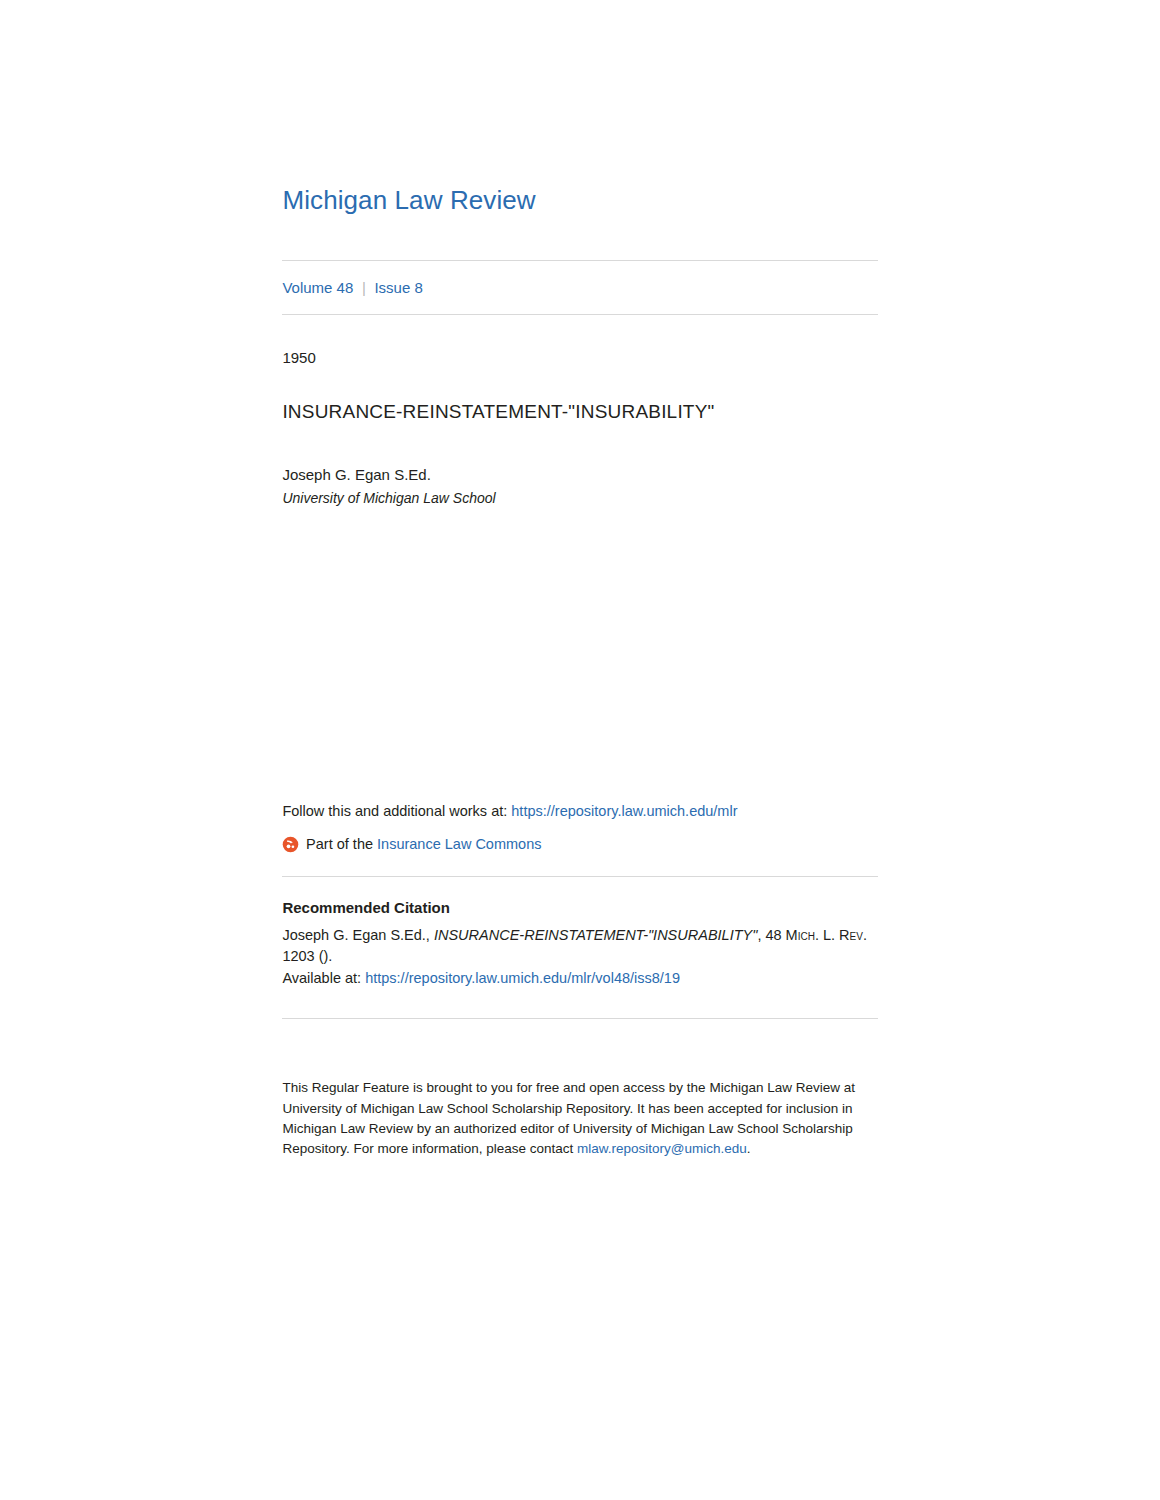Michigan Law Review
Volume 48|Issue 8
1950
INSURANCE-REINSTATEMENT-"INSURABILITY"
Joseph G. Egan S.Ed.
University of Michigan Law School
Follow this and additional works at: https://repository.law.umich.edu/mlr
Part of the Insurance Law Commons
Recommended Citation
Joseph G. Egan S.Ed., INSURANCE-REINSTATEMENT-"INSURABILITY", 48 Mich. L. Rev. 1203 ().
Available at: https://repository.law.umich.edu/mlr/vol48/iss8/19
This Regular Feature is brought to you for free and open access by the Michigan Law Review at University of Michigan Law School Scholarship Repository. It has been accepted for inclusion in Michigan Law Review by an authorized editor of University of Michigan Law School Scholarship Repository. For more information, please contact mlaw.repository@umich.edu.